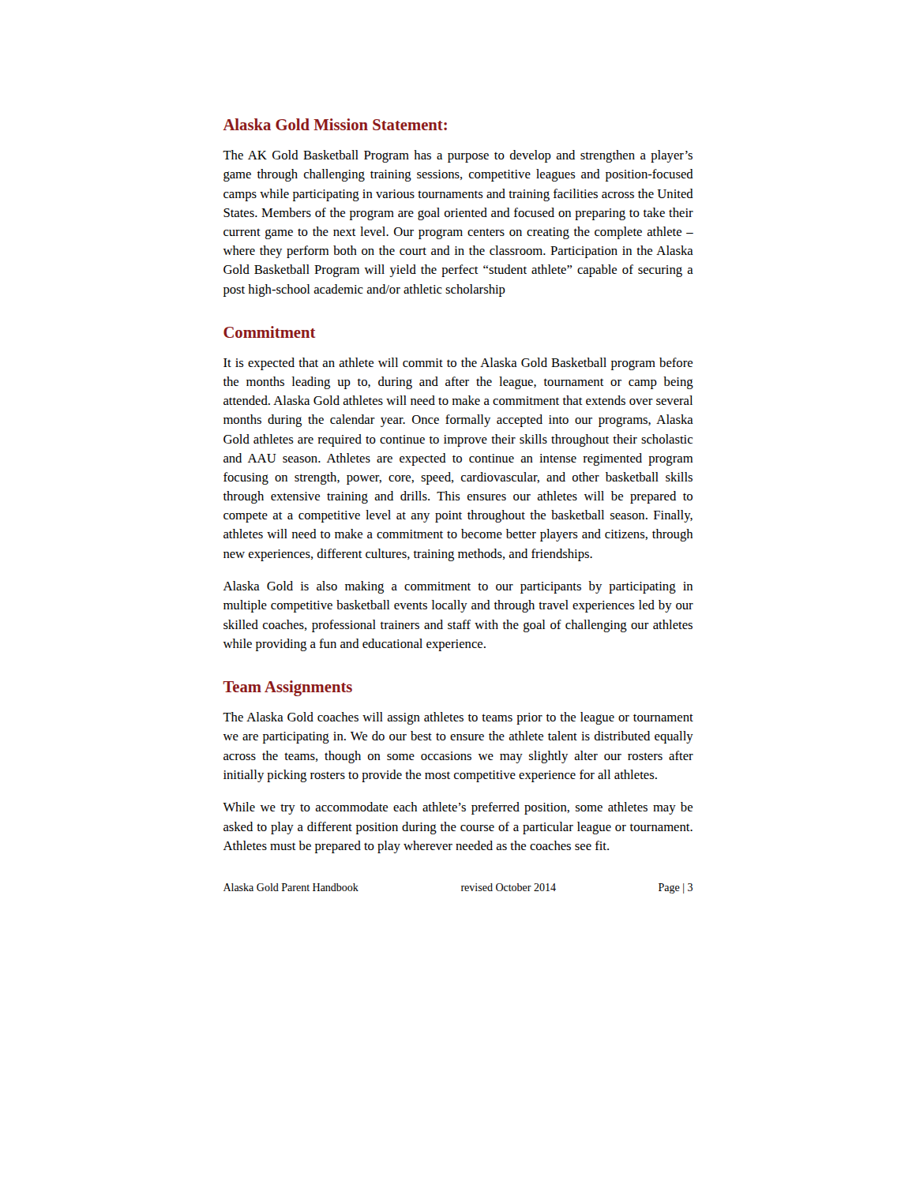Alaska Gold Mission Statement:
The AK Gold Basketball Program has a purpose to develop and strengthen a player’s game through challenging training sessions, competitive leagues and position-focused camps while participating in various tournaments and training facilities across the United States. Members of the program are goal oriented and focused on preparing to take their current game to the next level. Our program centers on creating the complete athlete – where they perform both on the court and in the classroom. Participation in the Alaska Gold Basketball Program will yield the perfect “student athlete” capable of securing a post high-school academic and/or athletic scholarship
Commitment
It is expected that an athlete will commit to the Alaska Gold Basketball program before the months leading up to, during and after the league, tournament or camp being attended. Alaska Gold athletes will need to make a commitment that extends over several months during the calendar year. Once formally accepted into our programs, Alaska Gold athletes are required to continue to improve their skills throughout their scholastic and AAU season. Athletes are expected to continue an intense regimented program focusing on strength, power, core, speed, cardiovascular, and other basketball skills through extensive training and drills. This ensures our athletes will be prepared to compete at a competitive level at any point throughout the basketball season. Finally, athletes will need to make a commitment to become better players and citizens, through new experiences, different cultures, training methods, and friendships.
Alaska Gold is also making a commitment to our participants by participating in multiple competitive basketball events locally and through travel experiences led by our skilled coaches, professional trainers and staff with the goal of challenging our athletes while providing a fun and educational experience.
Team Assignments
The Alaska Gold coaches will assign athletes to teams prior to the league or tournament we are participating in. We do our best to ensure the athlete talent is distributed equally across the teams, though on some occasions we may slightly alter our rosters after initially picking rosters to provide the most competitive experience for all athletes.
While we try to accommodate each athlete’s preferred position, some athletes may be asked to play a different position during the course of a particular league or tournament. Athletes must be prepared to play wherever needed as the coaches see fit.
Alaska Gold Parent Handbook revised October 2014 Page | 3